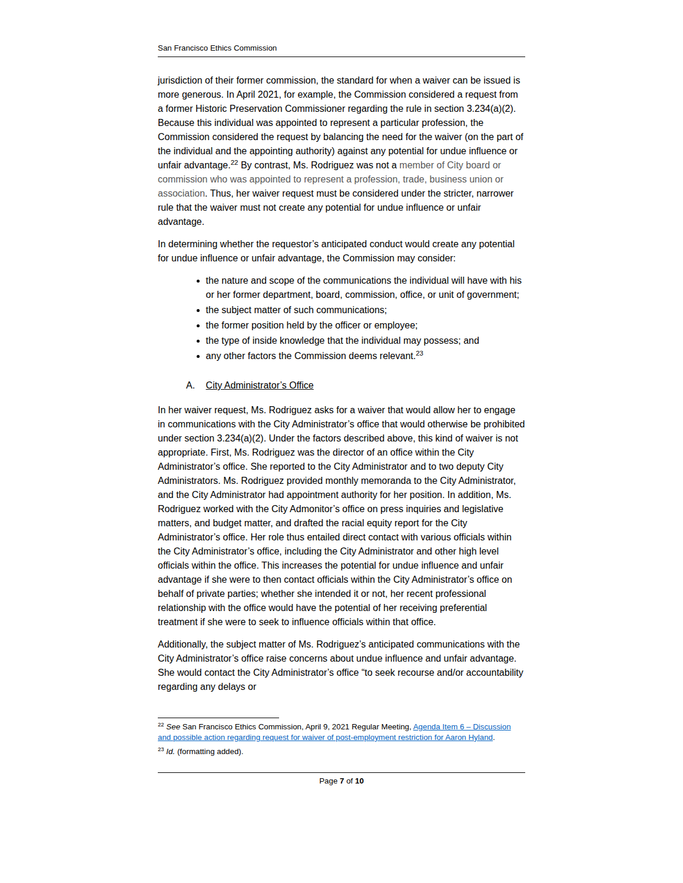San Francisco Ethics Commission
jurisdiction of their former commission, the standard for when a waiver can be issued is more generous. In April 2021, for example, the Commission considered a request from a former Historic Preservation Commissioner regarding the rule in section 3.234(a)(2). Because this individual was appointed to represent a particular profession, the Commission considered the request by balancing the need for the waiver (on the part of the individual and the appointing authority) against any potential for undue influence or unfair advantage.22 By contrast, Ms. Rodriguez was not a member of City board or commission who was appointed to represent a profession, trade, business union or association. Thus, her waiver request must be considered under the stricter, narrower rule that the waiver must not create any potential for undue influence or unfair advantage.
In determining whether the requestor’s anticipated conduct would create any potential for undue influence or unfair advantage, the Commission may consider:
the nature and scope of the communications the individual will have with his or her former department, board, commission, office, or unit of government;
the subject matter of such communications;
the former position held by the officer or employee;
the type of inside knowledge that the individual may possess; and
any other factors the Commission deems relevant.23
A. City Administrator’s Office
In her waiver request, Ms. Rodriguez asks for a waiver that would allow her to engage in communications with the City Administrator’s office that would otherwise be prohibited under section 3.234(a)(2). Under the factors described above, this kind of waiver is not appropriate. First, Ms. Rodriguez was the director of an office within the City Administrator’s office. She reported to the City Administrator and to two deputy City Administrators. Ms. Rodriguez provided monthly memoranda to the City Administrator, and the City Administrator had appointment authority for her position. In addition, Ms. Rodriguez worked with the City Admonitor’s office on press inquiries and legislative matters, and budget matter, and drafted the racial equity report for the City Administrator’s office. Her role thus entailed direct contact with various officials within the City Administrator’s office, including the City Administrator and other high level officials within the office. This increases the potential for undue influence and unfair advantage if she were to then contact officials within the City Administrator’s office on behalf of private parties; whether she intended it or not, her recent professional relationship with the office would have the potential of her receiving preferential treatment if she were to seek to influence officials within that office.
Additionally, the subject matter of Ms. Rodriguez’s anticipated communications with the City Administrator’s office raise concerns about undue influence and unfair advantage. She would contact the City Administrator’s office “to seek recourse and/or accountability regarding any delays or
22 See San Francisco Ethics Commission, April 9, 2021 Regular Meeting, Agenda Item 6 – Discussion and possible action regarding request for waiver of post-employment restriction for Aaron Hyland.
23 Id. (formatting added).
Page 7 of 10